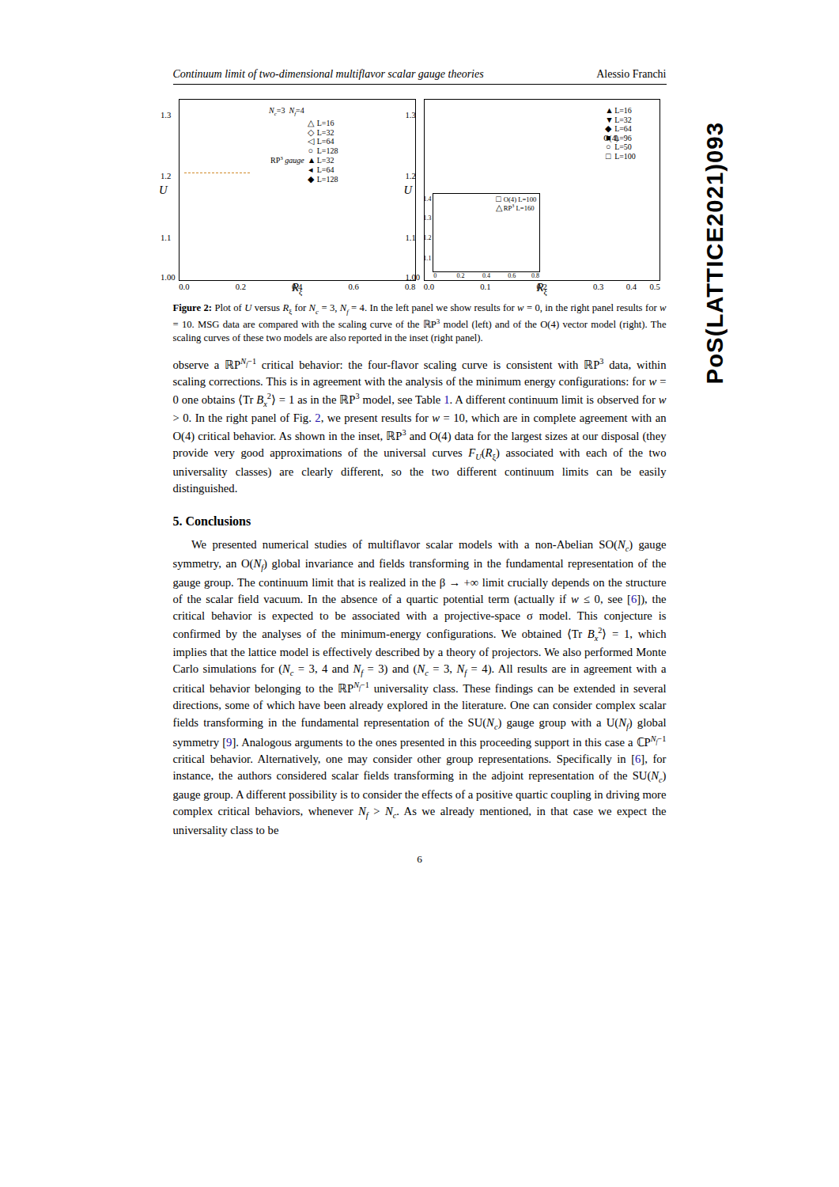Continuum limit of two-dimensional multiflavor scalar gauge theories Alessio Franchi
PoS(LATTICE2021)093
U 1.3 1.2 1.1 1.00 0.0 0.2 0.4 0.6 0.8 Rξ
Nc=3 Nf=4
| | △ | L=16 |
| | ◇ | L=32 |
| | ◁ | L=64 |
| | ○ | L=128 |
| RP 3 gauge | ▲ | L=32 |
| | ◂ | L=64 |
| | ◆ | L=128 |
U 1.3 1.2 1.1 1.00 0.0 0.1 0.2 0.3 0.4 0.5 Rξ
| ▲ | L=16 |
| ▼ | L=32 |
| ◆ | L=64 |
| ■ | L=96 |
| ○ | L=50 |
| □ | L=100 |
O(4)
□ O(4) L=100
△ RP3 L=160 1.4 1.3 1.2 1.1 0 0.2 0.4 0.6 0.8
Figure 2: Plot of U versus Rξ for Nc = 3, Nf = 4. In the left panel we show results for w = 0, in the right panel results for w = 10. MSG data are compared with the scaling curve of the ℝP3 model (left) and of the O(4) vector model (right). The scaling curves of these two models are also reported in the inset (right panel).
observe a ℝPNf−1 critical behavior: the four-flavor scaling curve is consistent with ℝP3 data, within scaling corrections. This is in agreement with the analysis of the minimum energy configurations: for w = 0 one obtains ⟨Tr Bx2⟩ = 1 as in the ℝP3 model, see Table 1. A different continuum limit is observed for w > 0. In the right panel of Fig. 2, we present results for w = 10, which are in complete agreement with an O(4) critical behavior. As shown in the inset, ℝP3 and O(4) data for the largest sizes at our disposal (they provide very good approximations of the universal curves FU(Rξ) associated with each of the two universality classes) are clearly different, so the two different continuum limits can be easily distinguished.
5. Conclusions
We presented numerical studies of multiflavor scalar models with a non-Abelian SO(Nc) gauge symmetry, an O(Nf) global invariance and fields transforming in the fundamental representation of the gauge group. The continuum limit that is realized in the β → +∞ limit crucially depends on the structure of the scalar field vacuum. In the absence of a quartic potential term (actually if w ≤ 0, see [6]), the critical behavior is expected to be associated with a projective-space σ model. This conjecture is confirmed by the analyses of the minimum-energy configurations. We obtained ⟨Tr Bx2⟩ = 1, which implies that the lattice model is effectively described by a theory of projectors. We also performed Monte Carlo simulations for (Nc = 3, 4 and Nf = 3) and (Nc = 3, Nf = 4). All results are in agreement with a critical behavior belonging to the ℝPNf−1 universality class. These findings can be extended in several directions, some of which have been already explored in the literature. One can consider complex scalar fields transforming in the fundamental representation of the SU(Nc) gauge group with a U(Nf) global symmetry [9]. Analogous arguments to the ones presented in this proceeding support in this case a ℂPNf−1 critical behavior. Alternatively, one may consider other group representations. Specifically in [6], for instance, the authors considered scalar fields transforming in the adjoint representation of the SU(Nc) gauge group. A different possibility is to consider the effects of a positive quartic coupling in driving more complex critical behaviors, whenever Nf > Nc. As we already mentioned, in that case we expect the universality class to be
6